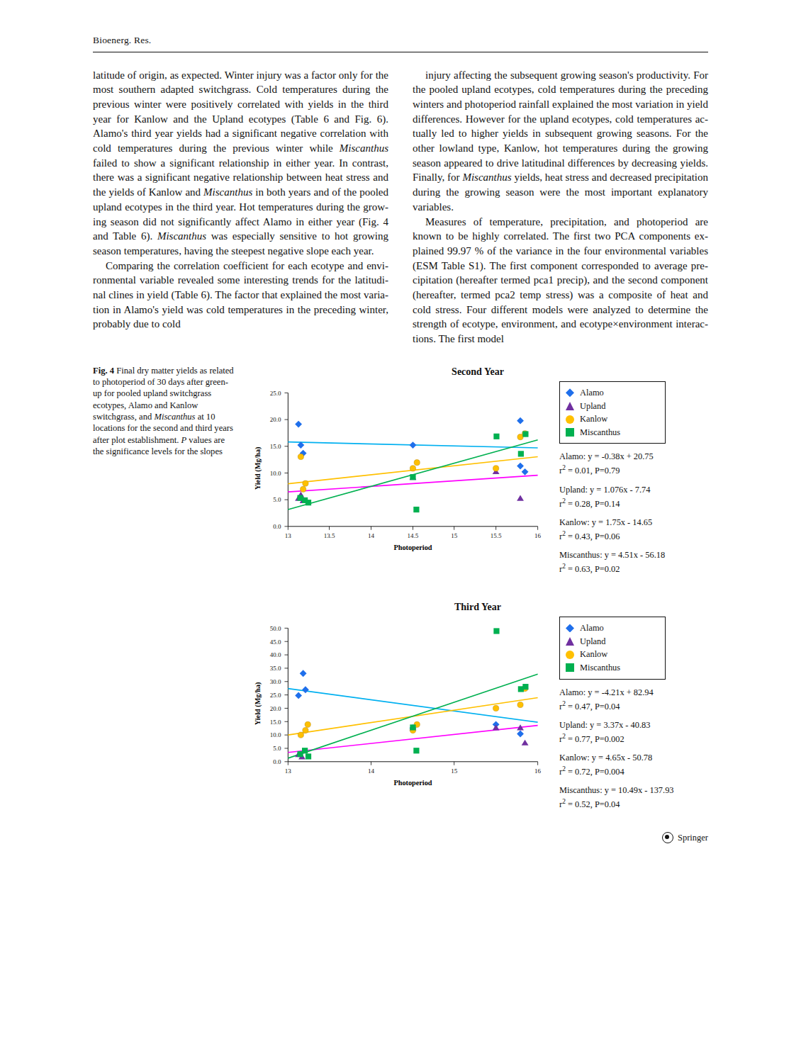Bioenerg. Res.
latitude of origin, as expected. Winter injury was a factor only for the most southern adapted switchgrass. Cold temperatures during the previous winter were positively correlated with yields in the third year for Kanlow and the Upland ecotypes (Table 6 and Fig. 6). Alamo's third year yields had a significant negative correlation with cold temperatures during the previous winter while Miscanthus failed to show a significant relationship in either year. In contrast, there was a significant negative relationship between heat stress and the yields of Kanlow and Miscanthus in both years and of the pooled upland ecotypes in the third year. Hot temperatures during the growing season did not significantly affect Alamo in either year (Fig. 4 and Table 6). Miscanthus was especially sensitive to hot growing season temperatures, having the steepest negative slope each year.
Comparing the correlation coefficient for each ecotype and environmental variable revealed some interesting trends for the latitudinal clines in yield (Table 6). The factor that explained the most variation in Alamo's yield was cold temperatures in the preceding winter, probably due to cold
injury affecting the subsequent growing season's productivity. For the pooled upland ecotypes, cold temperatures during the preceding winters and photoperiod rainfall explained the most variation in yield differences. However for the upland ecotypes, cold temperatures actually led to higher yields in subsequent growing seasons. For the other lowland type, Kanlow, hot temperatures during the growing season appeared to drive latitudinal differences by decreasing yields. Finally, for Miscanthus yields, heat stress and decreased precipitation during the growing season were the most important explanatory variables.
Measures of temperature, precipitation, and photoperiod are known to be highly correlated. The first two PCA components explained 99.97 % of the variance in the four environmental variables (ESM Table S1). The first component corresponded to average precipitation (hereafter termed pca1 precip), and the second component (hereafter, termed pca2 temp stress) was a composite of heat and cold stress. Four different models were analyzed to determine the strength of ecotype, environment, and ecotype×environment interactions. The first model
Fig. 4 Final dry matter yields as related to photoperiod of 30 days after green-up for pooled upland switchgrass ecotypes, Alamo and Kanlow switchgrass, and Miscanthus at 10 locations for the second and third years after plot establishment. P values are the significance levels for the slopes
Second Year
0.0 5.0 10.0 15.0 20.0 25.0 13 13.5 14 14.5 15 15.5 16 Photoperiod Yield (Mg/ha)
Alamo
Upland
Kanlow
Miscanthus
Alamo: y = -0.38x + 20.75
r2 = 0.01, P=0.79
Upland: y = 1.076x - 7.74
r2 = 0.28, P=0.14
Kanlow: y = 1.75x - 14.65
r2 = 0.43, P=0.06
Miscanthus: y = 4.51x - 56.18
r2 = 0.63, P=0.02
Third Year
0.0 5.0 10.0 15.0 20.0 25.0 30.0 35.0 40.0 45.0 50.0 13 14 15 16 Photoperiod Yield (Mg/ha)
Alamo
Upland
Kanlow
Miscanthus
Alamo: y = -4.21x + 82.94
r2 = 0.47, P=0.04
Upland: y = 3.37x - 40.83
r2 = 0.77, P=0.002
Kanlow: y = 4.65x - 50.78
r2 = 0.72, P=0.004
Miscanthus: y = 10.49x - 137.93
r2 = 0.52, P=0.04
Springer